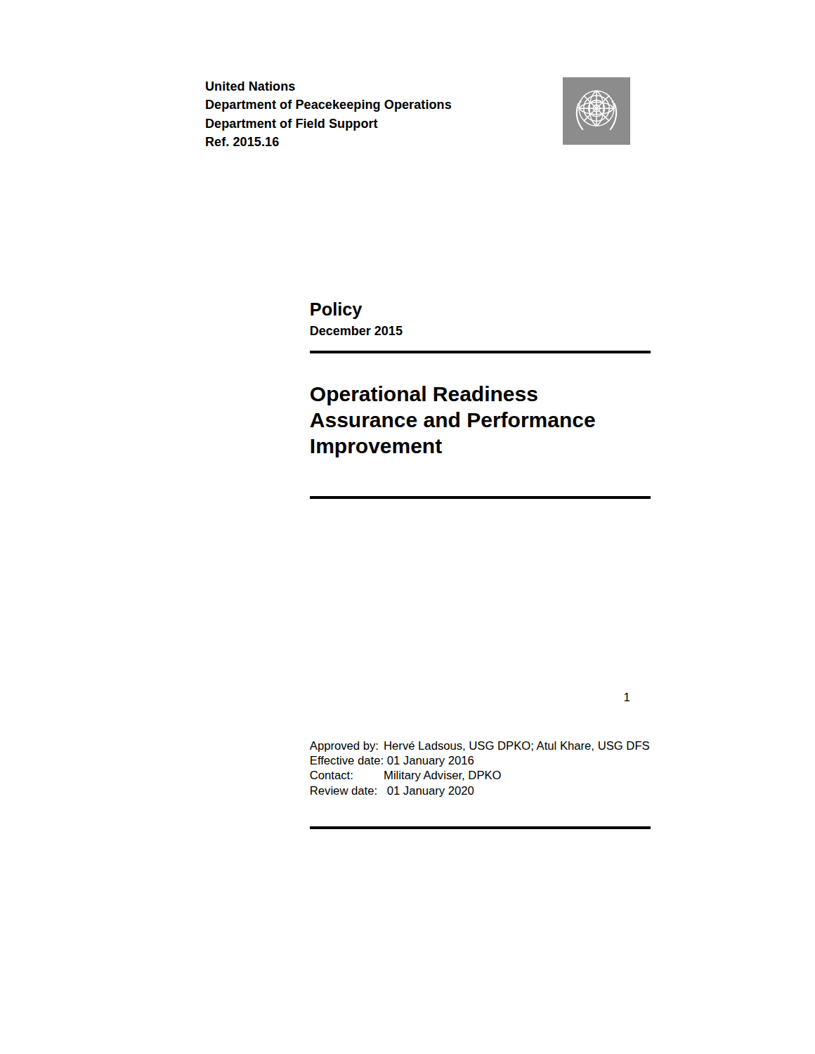United Nations
Department of Peacekeeping Operations
Department of Field Support
Ref. 2015.16
Policy
December 2015
Operational Readiness Assurance and Performance Improvement
| Approved by: | Hervé Ladsous, USG DPKO; Atul Khare, USG DFS |
| Effective date: | 01 January 2016 |
| Contact: | Military Adviser, DPKO |
| Review date: | 01 January 2020 |
1